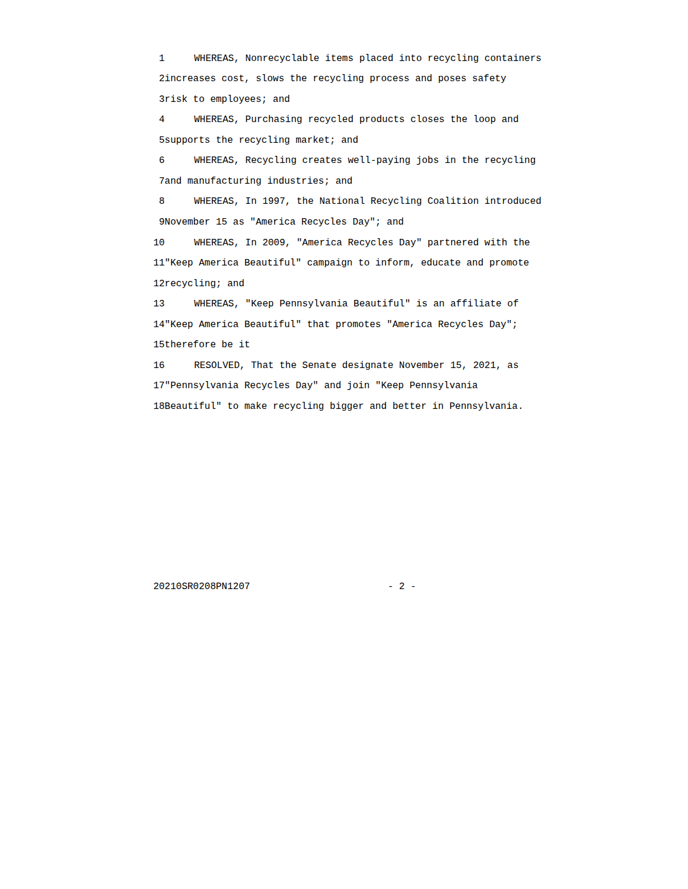| 1 | WHEREAS, Nonrecyclable items placed into recycling containers |
| 2 | increases cost, slows the recycling process and poses safety |
| 3 | risk to employees; and |
| 4 | WHEREAS, Purchasing recycled products closes the loop and |
| 5 | supports the recycling market; and |
| 6 | WHEREAS, Recycling creates well-paying jobs in the recycling |
| 7 | and manufacturing industries; and |
| 8 | WHEREAS, In 1997, the National Recycling Coalition introduced |
| 9 | November 15 as "America Recycles Day"; and |
| 10 | WHEREAS, In 2009, "America Recycles Day" partnered with the |
| 11 | "Keep America Beautiful" campaign to inform, educate and promote |
| 12 | recycling; and |
| 13 | WHEREAS, "Keep Pennsylvania Beautiful" is an affiliate of |
| 14 | "Keep America Beautiful" that promotes "America Recycles Day"; |
| 15 | therefore be it |
| 16 | RESOLVED, That the Senate designate November 15, 2021, as |
| 17 | "Pennsylvania Recycles Day" and join "Keep Pennsylvania |
| 18 | Beautiful" to make recycling bigger and better in Pennsylvania. |
20210SR0208PN1207 - 2 -